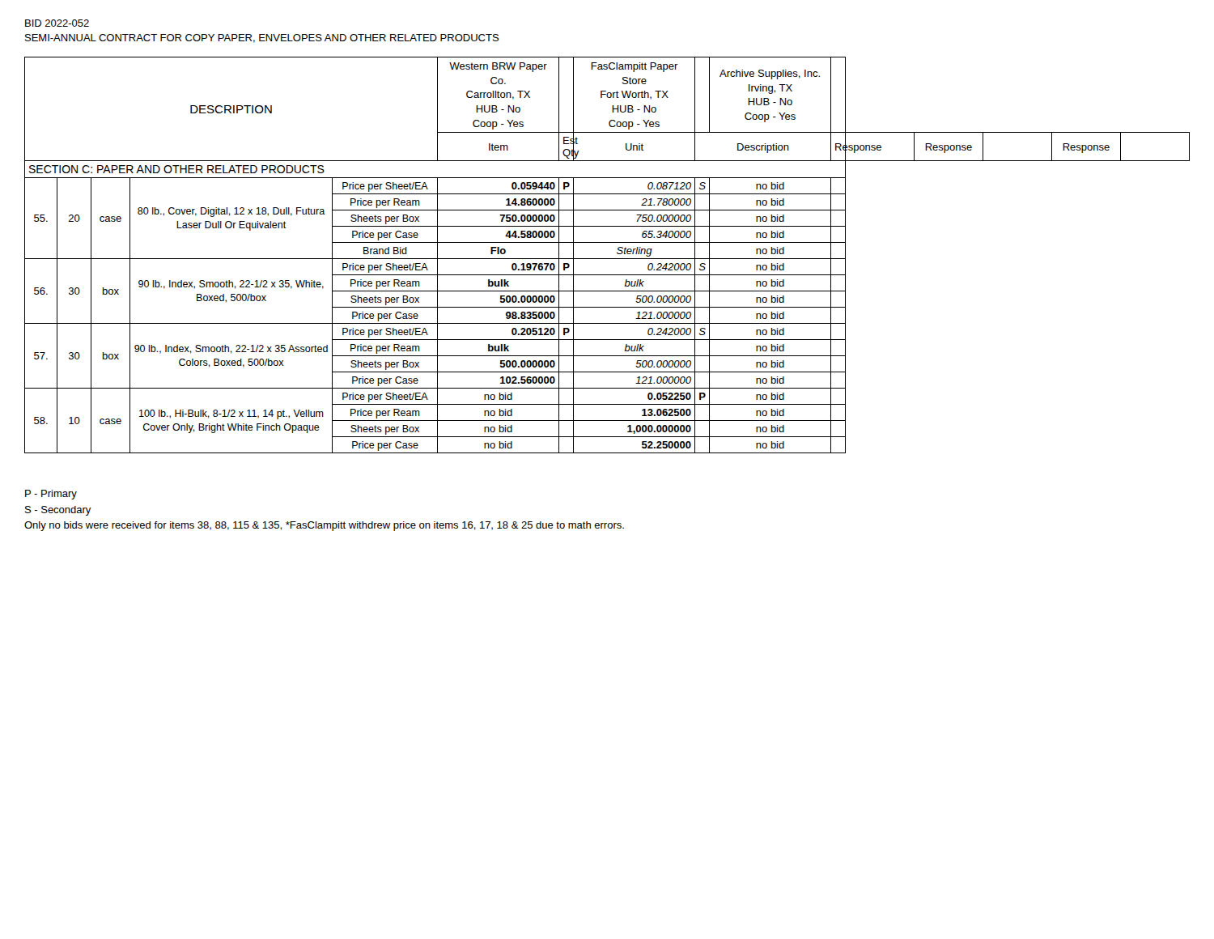BID 2022-052
SEMI-ANNUAL CONTRACT FOR COPY PAPER, ENVELOPES AND OTHER RELATED PRODUCTS
| DESCRIPTION | Western BRW Paper Co. Carrollton, TX HUB - No Coop - Yes | | FasClampitt Paper Store Fort Worth, TX HUB - No Coop - Yes | | Archive Supplies, Inc. Irving, TX HUB - No Coop - Yes | |
| Item | Est Qty | Unit | Description | Response | | Response | | Response | |
| SECTION C: PAPER AND OTHER RELATED PRODUCTS |
| 55. | 20 | case | 80 lb., Cover, Digital, 12 x 18, Dull, Futura Laser Dull Or Equivalent | Price per Sheet/EA | 0.059440 | P | 0.087120 | S | no bid | |
| Price per Ream | 14.860000 | | 21.780000 | | no bid | |
| Sheets per Box | 750.000000 | | 750.000000 | | no bid | |
| Price per Case | 44.580000 | | 65.340000 | | no bid | |
| Brand Bid | Flo | | Sterling | | no bid | |
| 56. | 30 | box | 90 lb., Index, Smooth, 22-1/2 x 35, White, Boxed, 500/box | Price per Sheet/EA | 0.197670 | P | 0.242000 | S | no bid | |
| Price per Ream | bulk | | bulk | | no bid | |
| Sheets per Box | 500.000000 | | 500.000000 | | no bid | |
| Price per Case | 98.835000 | | 121.000000 | | no bid | |
| 57. | 30 | box | 90 lb., Index, Smooth, 22-1/2 x 35 Assorted Colors, Boxed, 500/box | Price per Sheet/EA | 0.205120 | P | 0.242000 | S | no bid | |
| Price per Ream | bulk | | bulk | | no bid | |
| Sheets per Box | 500.000000 | | 500.000000 | | no bid | |
| Price per Case | 102.560000 | | 121.000000 | | no bid | |
| 58. | 10 | case | 100 lb., Hi-Bulk, 8-1/2 x 11, 14 pt., Vellum Cover Only, Bright White Finch Opaque | Price per Sheet/EA | no bid | | 0.052250 | P | no bid | |
| Price per Ream | no bid | | 13.062500 | | no bid | |
| Sheets per Box | no bid | | 1,000.000000 | | no bid | |
| Price per Case | no bid | | 52.250000 | | no bid | |
P - Primary
S - Secondary
Only no bids were received for items 38, 88, 115 & 135, *FasClampitt withdrew price on items 16, 17, 18 & 25 due to math errors.